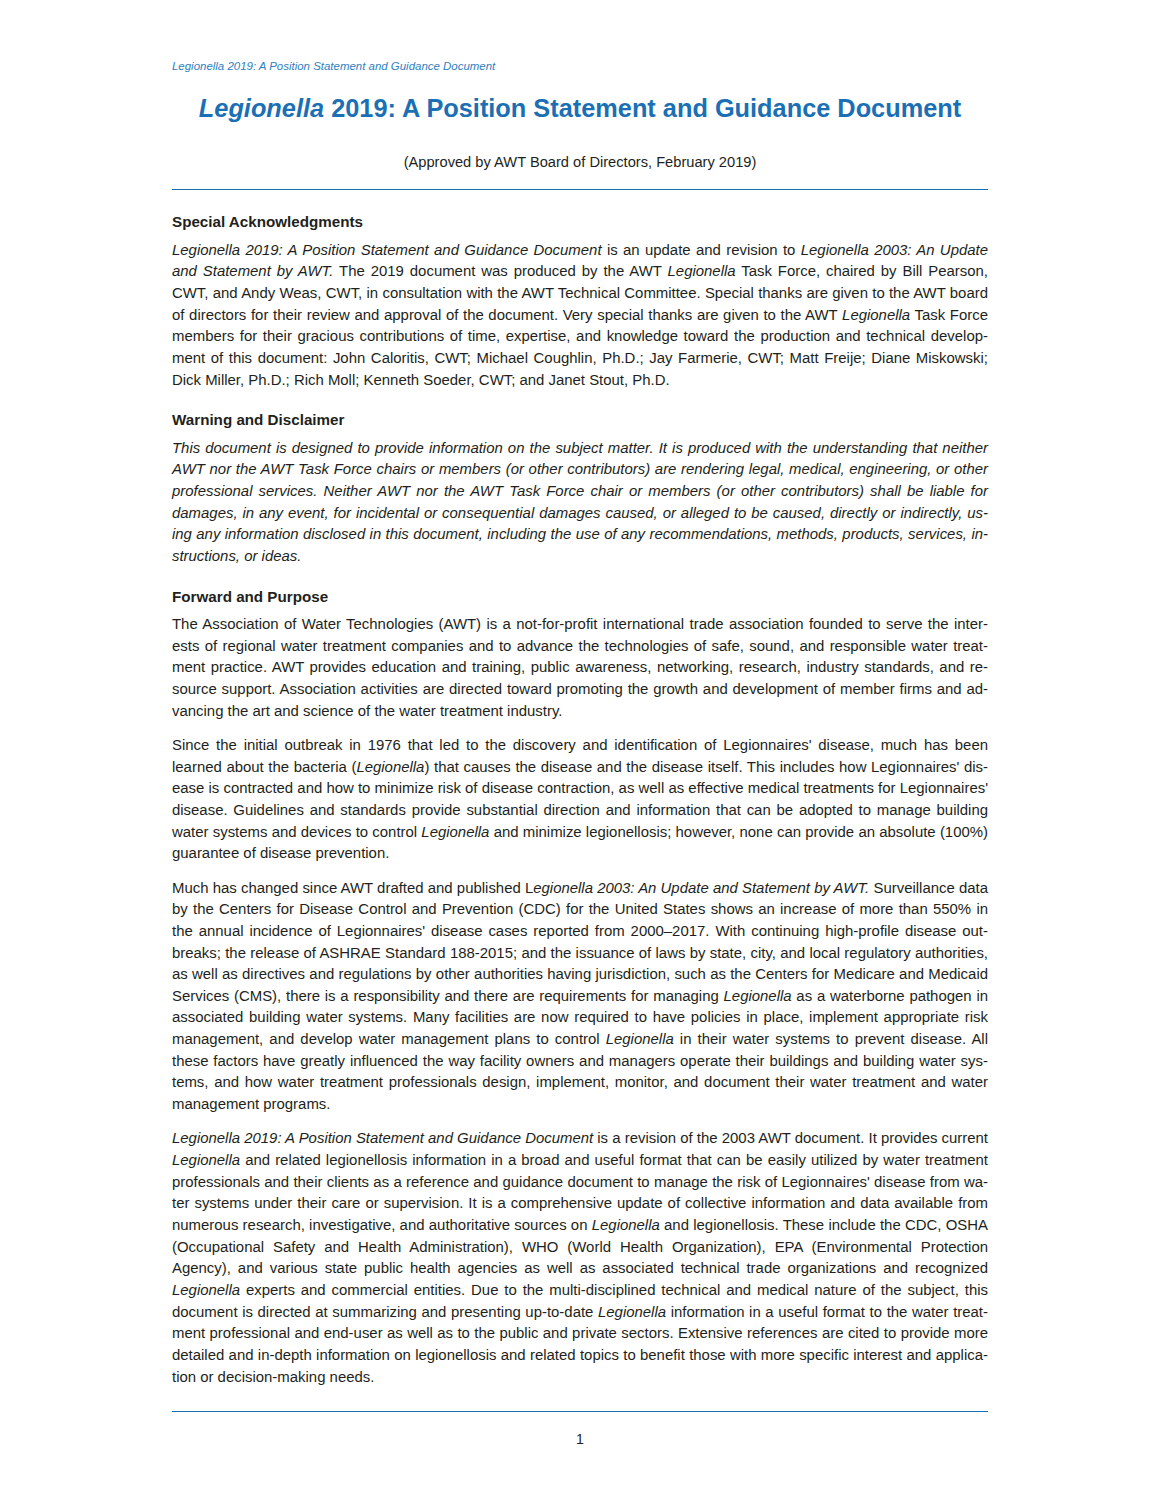Legionella 2019: A Position Statement and Guidance Document
Legionella 2019: A Position Statement and Guidance Document
(Approved by AWT Board of Directors, February 2019)
Special Acknowledgments
Legionella 2019: A Position Statement and Guidance Document is an update and revision to Legionella 2003: An Update and Statement by AWT. The 2019 document was produced by the AWT Legionella Task Force, chaired by Bill Pearson, CWT, and Andy Weas, CWT, in consultation with the AWT Technical Committee. Special thanks are given to the AWT board of directors for their review and approval of the document. Very special thanks are given to the AWT Legionella Task Force members for their gracious contributions of time, expertise, and knowledge toward the production and technical development of this document: John Caloritis, CWT; Michael Coughlin, Ph.D.; Jay Farmerie, CWT; Matt Freije; Diane Miskowski; Dick Miller, Ph.D.; Rich Moll; Kenneth Soeder, CWT; and Janet Stout, Ph.D.
Warning and Disclaimer
This document is designed to provide information on the subject matter. It is produced with the understanding that neither AWT nor the AWT Task Force chairs or members (or other contributors) are rendering legal, medical, engineering, or other professional services. Neither AWT nor the AWT Task Force chair or members (or other contributors) shall be liable for damages, in any event, for incidental or consequential damages caused, or alleged to be caused, directly or indirectly, using any information disclosed in this document, including the use of any recommendations, methods, products, services, instructions, or ideas.
Forward and Purpose
The Association of Water Technologies (AWT) is a not-for-profit international trade association founded to serve the interests of regional water treatment companies and to advance the technologies of safe, sound, and responsible water treatment practice. AWT provides education and training, public awareness, networking, research, industry standards, and resource support. Association activities are directed toward promoting the growth and development of member firms and advancing the art and science of the water treatment industry.
Since the initial outbreak in 1976 that led to the discovery and identification of Legionnaires' disease, much has been learned about the bacteria (Legionella) that causes the disease and the disease itself. This includes how Legionnaires' disease is contracted and how to minimize risk of disease contraction, as well as effective medical treatments for Legionnaires' disease. Guidelines and standards provide substantial direction and information that can be adopted to manage building water systems and devices to control Legionella and minimize legionellosis; however, none can provide an absolute (100%) guarantee of disease prevention.
Much has changed since AWT drafted and published Legionella 2003: An Update and Statement by AWT. Surveillance data by the Centers for Disease Control and Prevention (CDC) for the United States shows an increase of more than 550% in the annual incidence of Legionnaires' disease cases reported from 2000–2017. With continuing high-profile disease outbreaks; the release of ASHRAE Standard 188-2015; and the issuance of laws by state, city, and local regulatory authorities, as well as directives and regulations by other authorities having jurisdiction, such as the Centers for Medicare and Medicaid Services (CMS), there is a responsibility and there are requirements for managing Legionella as a waterborne pathogen in associated building water systems. Many facilities are now required to have policies in place, implement appropriate risk management, and develop water management plans to control Legionella in their water systems to prevent disease. All these factors have greatly influenced the way facility owners and managers operate their buildings and building water systems, and how water treatment professionals design, implement, monitor, and document their water treatment and water management programs.
Legionella 2019: A Position Statement and Guidance Document is a revision of the 2003 AWT document. It provides current Legionella and related legionellosis information in a broad and useful format that can be easily utilized by water treatment professionals and their clients as a reference and guidance document to manage the risk of Legionnaires' disease from water systems under their care or supervision. It is a comprehensive update of collective information and data available from numerous research, investigative, and authoritative sources on Legionella and legionellosis. These include the CDC, OSHA (Occupational Safety and Health Administration), WHO (World Health Organization), EPA (Environmental Protection Agency), and various state public health agencies as well as associated technical trade organizations and recognized Legionella experts and commercial entities. Due to the multi-disciplined technical and medical nature of the subject, this document is directed at summarizing and presenting up-to-date Legionella information in a useful format to the water treatment professional and end-user as well as to the public and private sectors. Extensive references are cited to provide more detailed and in-depth information on legionellosis and related topics to benefit those with more specific interest and application or decision-making needs.
1